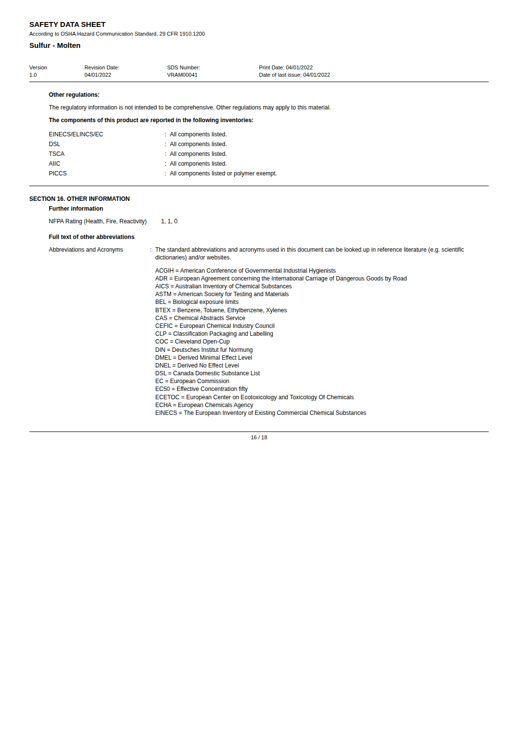SAFETY DATA SHEET
According to OSHA Hazard Communication Standard, 29 CFR 1910.1200
Sulfur - Molten
| Version 1.0 | Revision Date: 04/01/2022 | SDS Number: VRAM00041 | Print Date: 04/01/2022 Date of last issue: 04/01/2022 |
Other regulations:
The regulatory information is not intended to be comprehensive. Other regulations may apply to this material.
The components of this product are reported in the following inventories:
| EINECS/ELINCS/EC | : | All components listed. |
| DSL | : | All components listed. |
| TSCA | : | All components listed. |
| AIIC | : | All components listed. |
| PICCS | : | All components listed or polymer exempt. |
SECTION 16. OTHER INFORMATION
Further information
| NFPA Rating (Health, Fire, Reactivity) | 1, 1, 0 |
Full text of other abbreviations
| Abbreviations and Acronyms | : | The standard abbreviations and acronyms used in this document can be looked up in reference literature (e.g. scientific dictionaries) and/or websites. ACGIH = American Conference of Governmental Industrial Hygienists ADR = European Agreement concerning the International Carriage of Dangerous Goods by Road AICS = Australian Inventory of Chemical Substances ASTM = American Society for Testing and Materials BEL = Biological exposure limits BTEX = Benzene, Toluene, Ethylbenzene, Xylenes CAS = Chemical Abstracts Service CEFIC = European Chemical Industry Council CLP = Classification Packaging and Labelling COC = Cleveland Open-Cup DIN = Deutsches Institut fur Normung DMEL = Derived Minimal Effect Level DNEL = Derived No Effect Level DSL = Canada Domestic Substance List EC = European Commission EC50 = Effective Concentration fifty ECETOC = European Center on Ecotoxicology and Toxicology Of Chemicals ECHA = European Chemicals Agency EINECS = The European Inventory of Existing Commercial Chemical Substances |
16 / 18